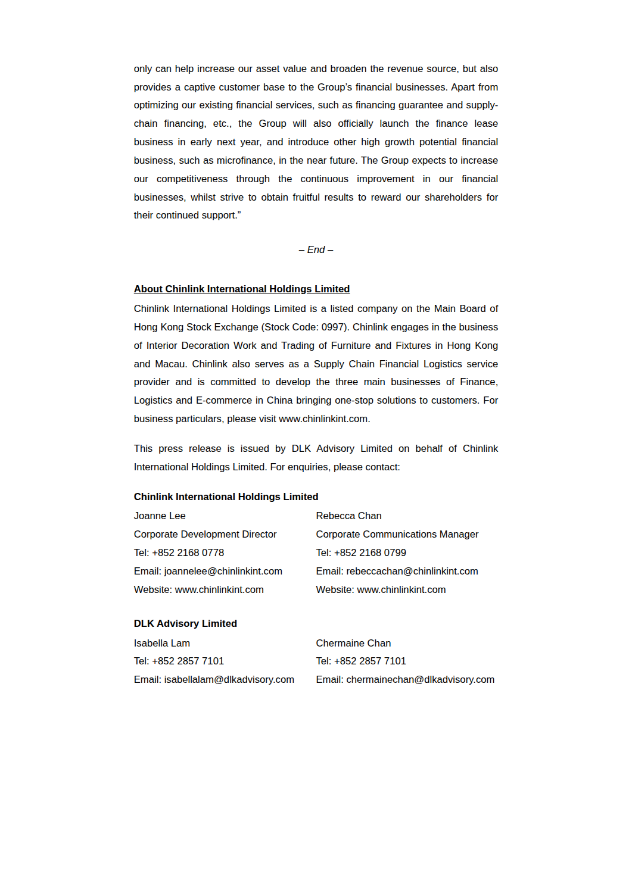only can help increase our asset value and broaden the revenue source, but also provides a captive customer base to the Group’s financial businesses. Apart from optimizing our existing financial services, such as financing guarantee and supply-chain financing, etc., the Group will also officially launch the finance lease business in early next year, and introduce other high growth potential financial business, such as microfinance, in the near future. The Group expects to increase our competitiveness through the continuous improvement in our financial businesses, whilst strive to obtain fruitful results to reward our shareholders for their continued support.”
– End –
About Chinlink International Holdings Limited
Chinlink International Holdings Limited is a listed company on the Main Board of Hong Kong Stock Exchange (Stock Code: 0997). Chinlink engages in the business of Interior Decoration Work and Trading of Furniture and Fixtures in Hong Kong and Macau. Chinlink also serves as a Supply Chain Financial Logistics service provider and is committed to develop the three main businesses of Finance, Logistics and E-commerce in China bringing one-stop solutions to customers. For business particulars, please visit www.chinlinkint.com.
This press release is issued by DLK Advisory Limited on behalf of Chinlink International Holdings Limited. For enquiries, please contact:
Chinlink International Holdings Limited
| Joanne Lee | Rebecca Chan |
| Corporate Development Director | Corporate Communications Manager |
| Tel: +852 2168 0778 | Tel: +852 2168 0799 |
| Email: joannelee@chinlinkint.com | Email: rebeccachan@chinlinkint.com |
| Website: www.chinlinkint.com | Website: www.chinlinkint.com |
DLK Advisory Limited
| Isabella Lam | Chermaine Chan |
| Tel: +852 2857 7101 | Tel: +852 2857 7101 |
| Email: isabellalam@dlkadvisory.com | Email: chermainechan@dlkadvisory.com |